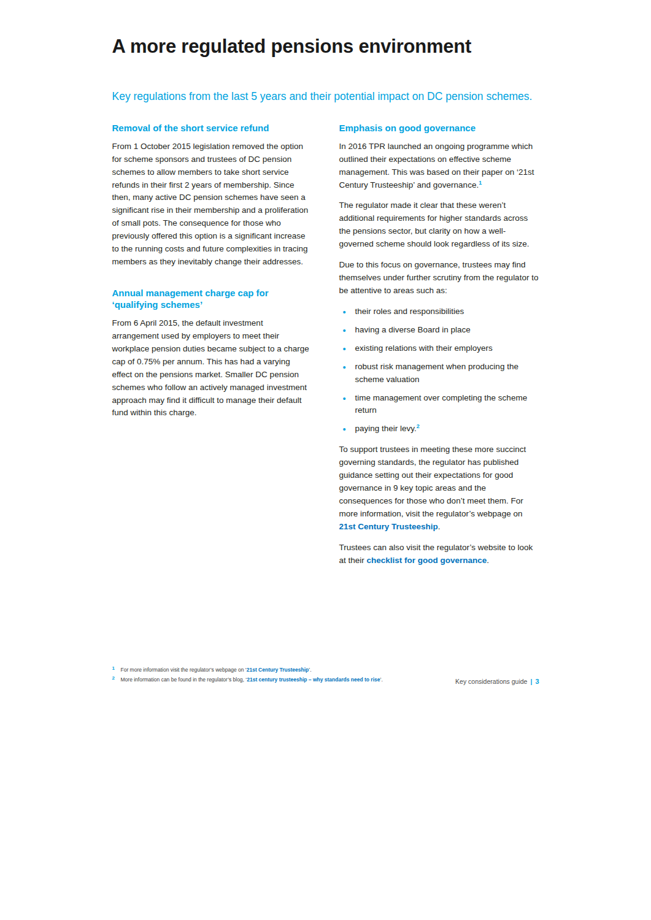A more regulated pensions environment
Key regulations from the last 5 years and their potential impact on DC pension schemes.
Removal of the short service refund
From 1 October 2015 legislation removed the option for scheme sponsors and trustees of DC pension schemes to allow members to take short service refunds in their first 2 years of membership. Since then, many active DC pension schemes have seen a significant rise in their membership and a proliferation of small pots. The consequence for those who previously offered this option is a significant increase to the running costs and future complexities in tracing members as they inevitably change their addresses.
Annual management charge cap for ‘qualifying schemes’
From 6 April 2015, the default investment arrangement used by employers to meet their workplace pension duties became subject to a charge cap of 0.75% per annum. This has had a varying effect on the pensions market. Smaller DC pension schemes who follow an actively managed investment approach may find it difficult to manage their default fund within this charge.
Emphasis on good governance
In 2016 TPR launched an ongoing programme which outlined their expectations on effective scheme management. This was based on their paper on ‘21st Century Trusteeship’ and governance.1
The regulator made it clear that these weren’t additional requirements for higher standards across the pensions sector, but clarity on how a well-governed scheme should look regardless of its size.
Due to this focus on governance, trustees may find themselves under further scrutiny from the regulator to be attentive to areas such as:
their roles and responsibilities
having a diverse Board in place
existing relations with their employers
robust risk management when producing the scheme valuation
time management over completing the scheme return
paying their levy.2
To support trustees in meeting these more succinct governing standards, the regulator has published guidance setting out their expectations for good governance in 9 key topic areas and the consequences for those who don’t meet them. For more information, visit the regulator’s webpage on 21st Century Trusteeship.
Trustees can also visit the regulator’s website to look at their checklist for good governance.
1 For more information visit the regulator’s webpage on ‘21st Century Trusteeship’.
2 More information can be found in the regulator’s blog, ‘21st century trusteeship – why standards need to rise’.
Key considerations guide|3